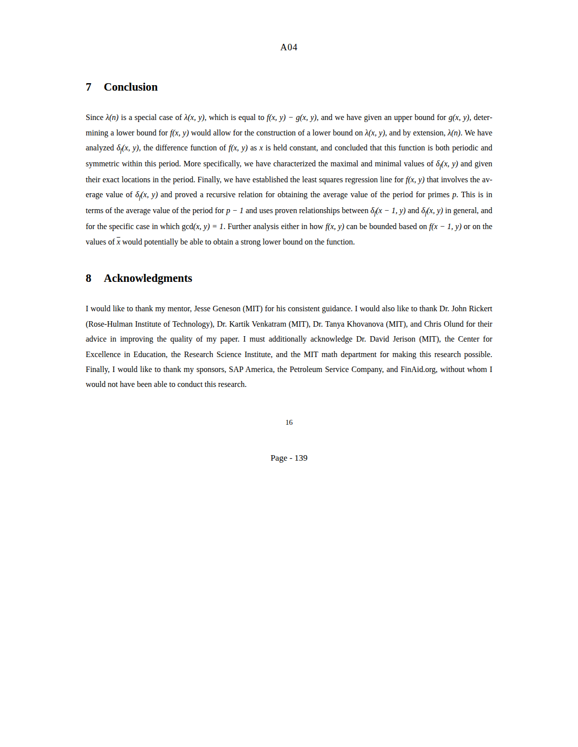A04
7 Conclusion
Since λ(n) is a special case of λ(x, y), which is equal to f(x, y) − g(x, y), and we have given an upper bound for g(x, y), determining a lower bound for f(x, y) would allow for the construction of a lower bound on λ(x, y), and by extension, λ(n). We have analyzed δf(x, y), the difference function of f(x, y) as x is held constant, and concluded that this function is both periodic and symmetric within this period. More specifically, we have characterized the maximal and minimal values of δf(x, y) and given their exact locations in the period. Finally, we have established the least squares regression line for f(x, y) that involves the average value of δf(x, y) and proved a recursive relation for obtaining the average value of the period for primes p. This is in terms of the average value of the period for p − 1 and uses proven relationships between δf(x − 1, y) and δf(x, y) in general, and for the specific case in which gcd(x, y) = 1. Further analysis either in how f(x, y) can be bounded based on f(x − 1, y) or on the values of x would potentially be able to obtain a strong lower bound on the function.
8 Acknowledgments
I would like to thank my mentor, Jesse Geneson (MIT) for his consistent guidance. I would also like to thank Dr. John Rickert (Rose-Hulman Institute of Technology), Dr. Kartik Venkatram (MIT), Dr. Tanya Khovanova (MIT), and Chris Olund for their advice in improving the quality of my paper. I must additionally acknowledge Dr. David Jerison (MIT), the Center for Excellence in Education, the Research Science Institute, and the MIT math department for making this research possible. Finally, I would like to thank my sponsors, SAP America, the Petroleum Service Company, and FinAid.org, without whom I would not have been able to conduct this research.
16
Page - 139